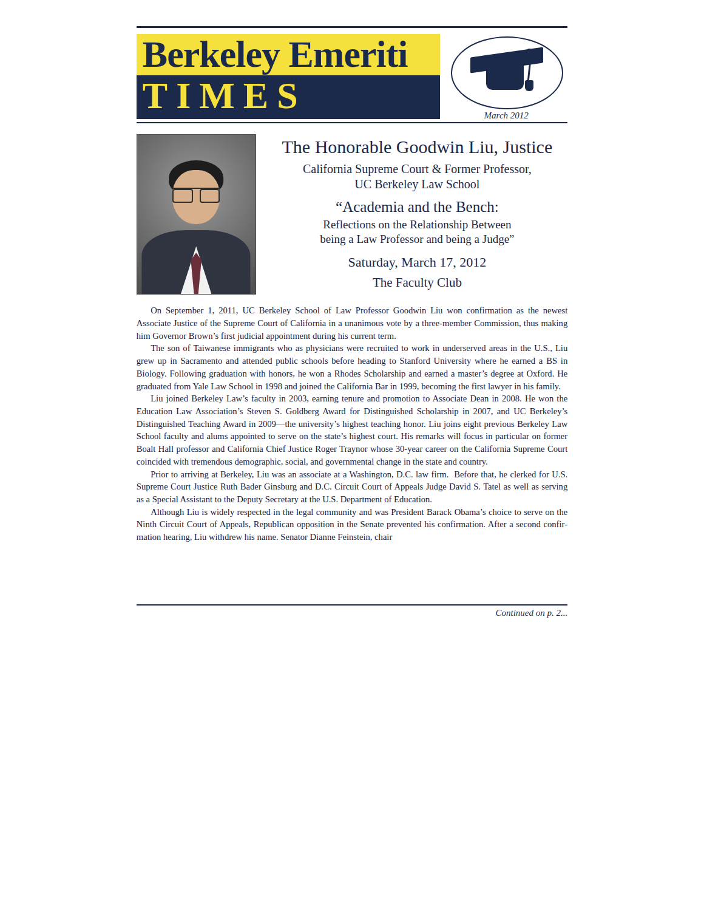Berkeley Emeriti
TIMES
March 2012
The Honorable Goodwin Liu, Justice
California Supreme Court & Former Professor,
UC Berkeley Law School
“Academia and the Bench:
Reflections on the Relationship Between
being a Law Professor and being a Judge”
Saturday, March 17, 2012
The Faculty Club
On September 1, 2011, UC Berkeley School of Law Professor Goodwin Liu won confirmation as the newest Associate Justice of the Supreme Court of California in a unanimous vote by a three-member Commission, thus making him Governor Brown’s first judicial appointment during his current term.
The son of Taiwanese immigrants who as physicians were recruited to work in underserved areas in the U.S., Liu grew up in Sacramento and attended public schools before heading to Stanford University where he earned a BS in Biology. Following graduation with honors, he won a Rhodes Scholarship and earned a master’s degree at Oxford. He graduated from Yale Law School in 1998 and joined the California Bar in 1999, becoming the first lawyer in his family.
Liu joined Berkeley Law’s faculty in 2003, earning tenure and promotion to Associate Dean in 2008. He won the Education Law Association’s Steven S. Goldberg Award for Distinguished Scholarship in 2007, and UC Berkeley’s Distinguished Teaching Award in 2009—the university’s highest teaching honor. Liu joins eight previous Berkeley Law School faculty and alums appointed to serve on the state’s highest court. His remarks will focus in particular on former Boalt Hall professor and California Chief Justice Roger Traynor whose 30-year career on the California Supreme Court coincided with tremendous demographic, social, and governmental change in the state and country.
Prior to arriving at Berkeley, Liu was an associate at a Washington, D.C. law firm. Before that, he clerked for U.S. Supreme Court Justice Ruth Bader Ginsburg and D.C. Circuit Court of Appeals Judge David S. Tatel as well as serving as a Special Assistant to the Deputy Secretary at the U.S. Department of Education.
Although Liu is widely respected in the legal community and was President Barack Obama’s choice to serve on the Ninth Circuit Court of Appeals, Republican opposition in the Senate prevented his confirmation. After a second confirmation hearing, Liu withdrew his name. Senator Dianne Feinstein, chair
Continued on p. 2...